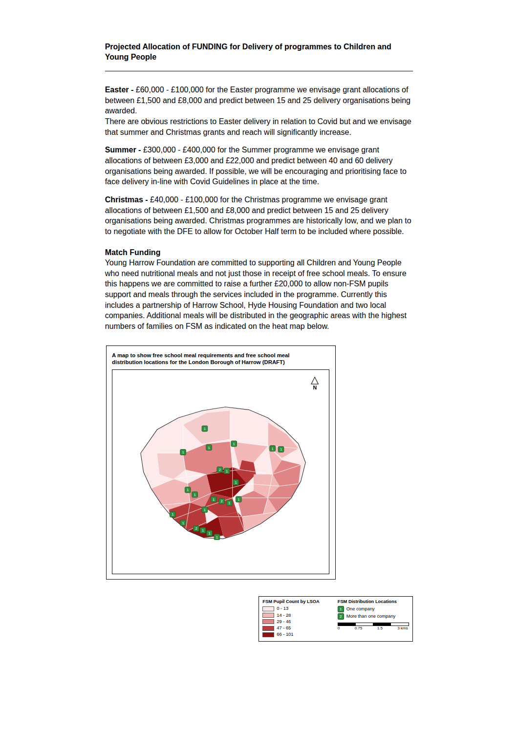Projected Allocation of FUNDING for Delivery of programmes to Children and Young People
Easter - £60,000 - £100,000 for the Easter programme we envisage grant allocations of between £1,500 and £8,000 and predict between 15 and 25 delivery organisations being awarded.
There are obvious restrictions to Easter delivery in relation to Covid but and we envisage that summer and Christmas grants and reach will significantly increase.
Summer - £300,000 - £400,000 for the Summer programme we envisage grant allocations of between £3,000 and £22,000 and predict between 40 and 60 delivery organisations being awarded. If possible, we will be encouraging and prioritising face to face delivery in-line with Covid Guidelines in place at the time.
Christmas - £40,000 - £100,000 for the Christmas programme we envisage grant allocations of between £1,500 and £8,000 and predict between 15 and 25 delivery organisations being awarded. Christmas programmes are historically low, and we plan to to negotiate with the DFE to allow for October Half term to be included where possible.
Match Funding
Young Harrow Foundation are committed to supporting all Children and Young People who need nutritional meals and not just those in receipt of free school meals. To ensure this happens we are committed to raise a further £20,000 to allow non-FSM pupils support and meals through the services included in the programme. Currently this includes a partnership of Harrow School, Hyde Housing Foundation and two local companies. Additional meals will be distributed in the geographic areas with the highest numbers of families on FSM as indicated on the heat map below.
A map to show free school meal requirements and free school meal
distribution locations for the London Borough of Harrow (DRAFT)
△ N
1 1 1 1 1 1 2 1 1 1 1 1 2 1 1 1 1 1 2 1 1 1
FSM Pupil Count by LSOA
0 - 13
14 - 28
29 - 46
47 - 65
66 - 101
FSM Distribution Locations
1 One company
2 More than one company
00.751.53 kms